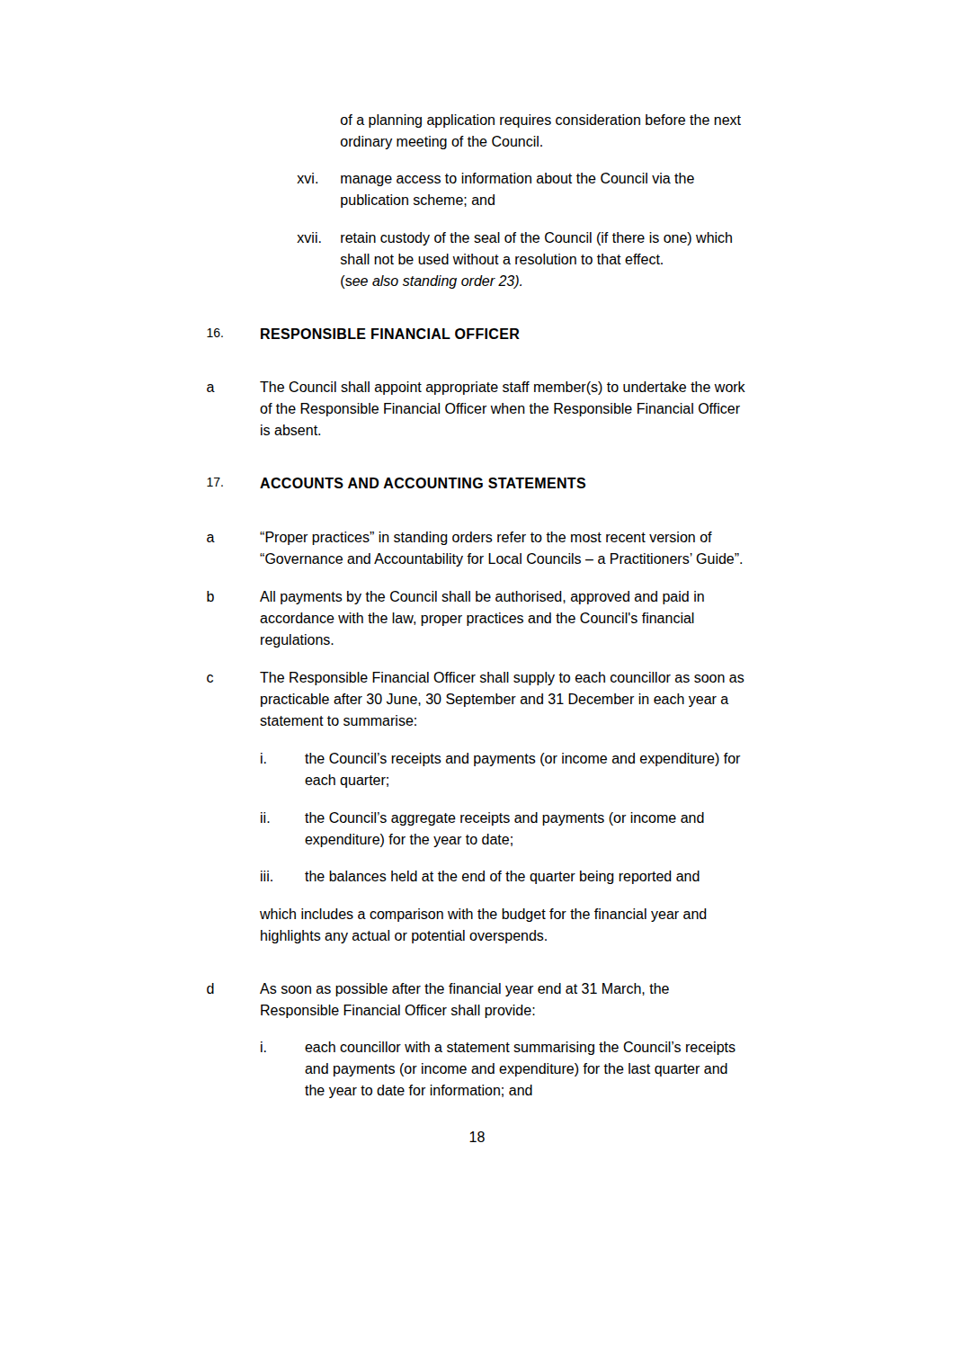of a planning application requires consideration before the next ordinary meeting of the Council.
xvi.
manage access to information about the Council via the publication scheme; and
xvii.
retain custody of the seal of the Council (if there is one) which shall not be used without a resolution to that effect.
(see also standing order 23).
16.
RESPONSIBLE FINANCIAL OFFICER
a
The Council shall appoint appropriate staff member(s) to undertake the work of the Responsible Financial Officer when the Responsible Financial Officer is absent.
17.
ACCOUNTS AND ACCOUNTING STATEMENTS
a
“Proper practices” in standing orders refer to the most recent version of “Governance and Accountability for Local Councils – a Practitioners’ Guide”.
b
All payments by the Council shall be authorised, approved and paid in accordance with the law, proper practices and the Council's financial regulations.
c
The Responsible Financial Officer shall supply to each councillor as soon as practicable after 30 June, 30 September and 31 December in each year a statement to summarise:
i.
the Council’s receipts and payments (or income and expenditure) for each quarter;
ii.
the Council’s aggregate receipts and payments (or income and expenditure) for the year to date;
iii.
the balances held at the end of the quarter being reported and
which includes a comparison with the budget for the financial year and highlights any actual or potential overspends.
d
As soon as possible after the financial year end at 31 March, the Responsible Financial Officer shall provide:
i.
each councillor with a statement summarising the Council’s receipts and payments (or income and expenditure) for the last quarter and the year to date for information; and
18